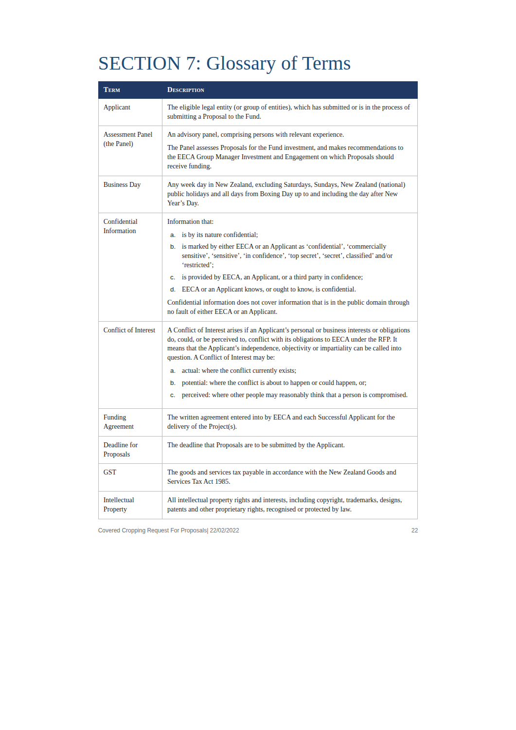SECTION 7: Glossary of Terms
| Term | Description |
| --- | --- |
| Applicant | The eligible legal entity (or group of entities), which has submitted or is in the process of submitting a Proposal to the Fund. |
| Assessment Panel (the Panel) | An advisory panel, comprising persons with relevant experience. The Panel assesses Proposals for the Fund investment, and makes recommendations to the EECA Group Manager Investment and Engagement on which Proposals should receive funding. |
| Business Day | Any week day in New Zealand, excluding Saturdays, Sundays, New Zealand (national) public holidays and all days from Boxing Day up to and including the day after New Year’s Day. |
| Confidential Information | Information that: is by its nature confidential; is marked by either EECA or an Applicant as ‘confidential’, ‘commercially sensitive’, ‘sensitive’, ‘in confidence’, ‘top secret’, ‘secret’, classified’ and/or ‘restricted’; is provided by EECA, an Applicant, or a third party in confidence; EECA or an Applicant knows, or ought to know, is confidential. Confidential information does not cover information that is in the public domain through no fault of either EECA or an Applicant. |
| Conflict of Interest | A Conflict of Interest arises if an Applicant’s personal or business interests or obligations do, could, or be perceived to, conflict with its obligations to EECA under the RFP. It means that the Applicant’s independence, objectivity or impartiality can be called into question. A Conflict of Interest may be: actual: where the conflict currently exists; potential: where the conflict is about to happen or could happen, or; perceived: where other people may reasonably think that a person is compromised. |
| Funding Agreement | The written agreement entered into by EECA and each Successful Applicant for the delivery of the Project(s). |
| Deadline for Proposals | The deadline that Proposals are to be submitted by the Applicant. |
| GST | The goods and services tax payable in accordance with the New Zealand Goods and Services Tax Act 1985. |
| Intellectual Property | All intellectual property rights and interests, including copyright, trademarks, designs, patents and other proprietary rights, recognised or protected by law. |
Covered Cropping Request For Proposals| 22/02/2022 22